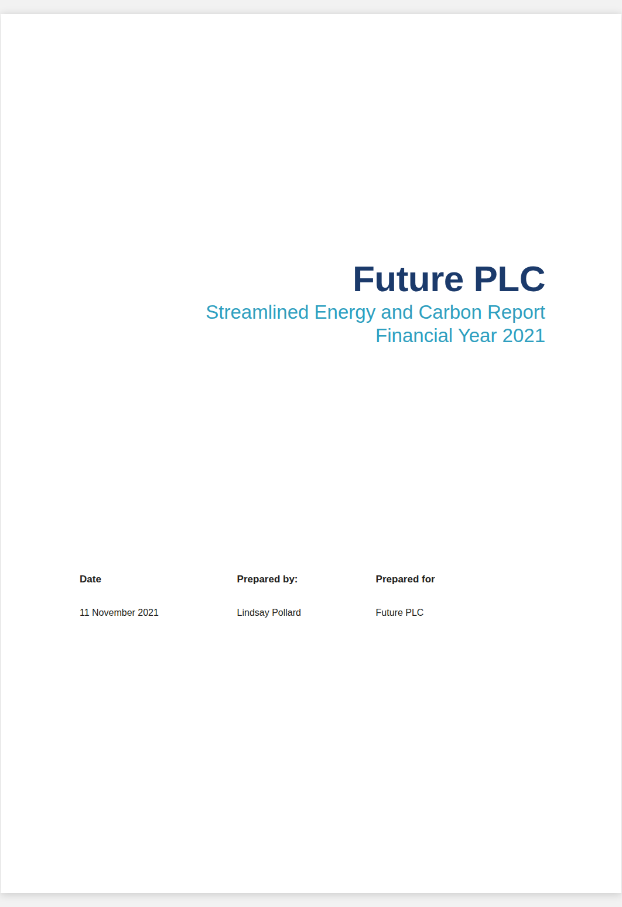Future PLC
Streamlined Energy and Carbon Report Financial Year 2021
| Date | Prepared by: | Prepared for |
| --- | --- | --- |
| 11 November 2021 | Lindsay Pollard | Future PLC |